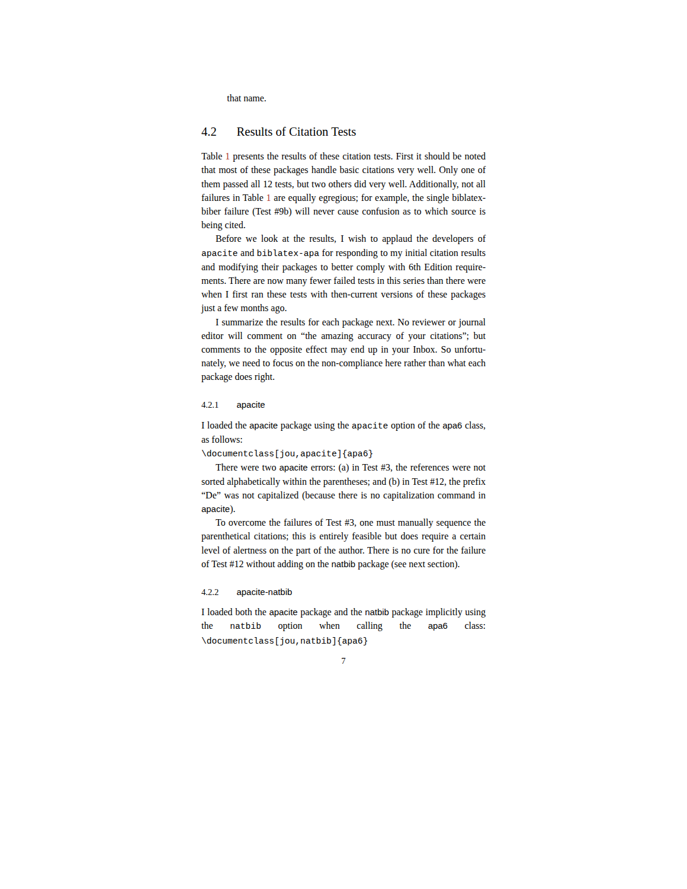that name.
4.2 Results of Citation Tests
Table 1 presents the results of these citation tests. First it should be noted that most of these packages handle basic citations very well. Only one of them passed all 12 tests, but two others did very well. Additionally, not all failures in Table 1 are equally egregious; for example, the single biblatex-biber failure (Test #9b) will never cause confusion as to which source is being cited.
Before we look at the results, I wish to applaud the developers of apacite and biblatex-apa for responding to my initial citation results and modifying their packages to better comply with 6th Edition requirements. There are now many fewer failed tests in this series than there were when I first ran these tests with then-current versions of these packages just a few months ago.
I summarize the results for each package next. No reviewer or journal editor will comment on “the amazing accuracy of your citations”; but comments to the opposite effect may end up in your Inbox. So unfortunately, we need to focus on the non-compliance here rather than what each package does right.
4.2.1 apacite
I loaded the apacite package using the apacite option of the apa6 class, as follows:
\documentclass[jou,apacite]{apa6}
There were two apacite errors: (a) in Test #3, the references were not sorted alphabetically within the parentheses; and (b) in Test #12, the prefix “De” was not capitalized (because there is no capitalization command in apacite).
To overcome the failures of Test #3, one must manually sequence the parenthetical citations; this is entirely feasible but does require a certain level of alertness on the part of the author. There is no cure for the failure of Test #12 without adding on the natbib package (see next section).
4.2.2 apacite-natbib
I loaded both the apacite package and the natbib package implicitly using the natbib option when calling the apa6 class: \documentclass[jou,natbib]{apa6}
7